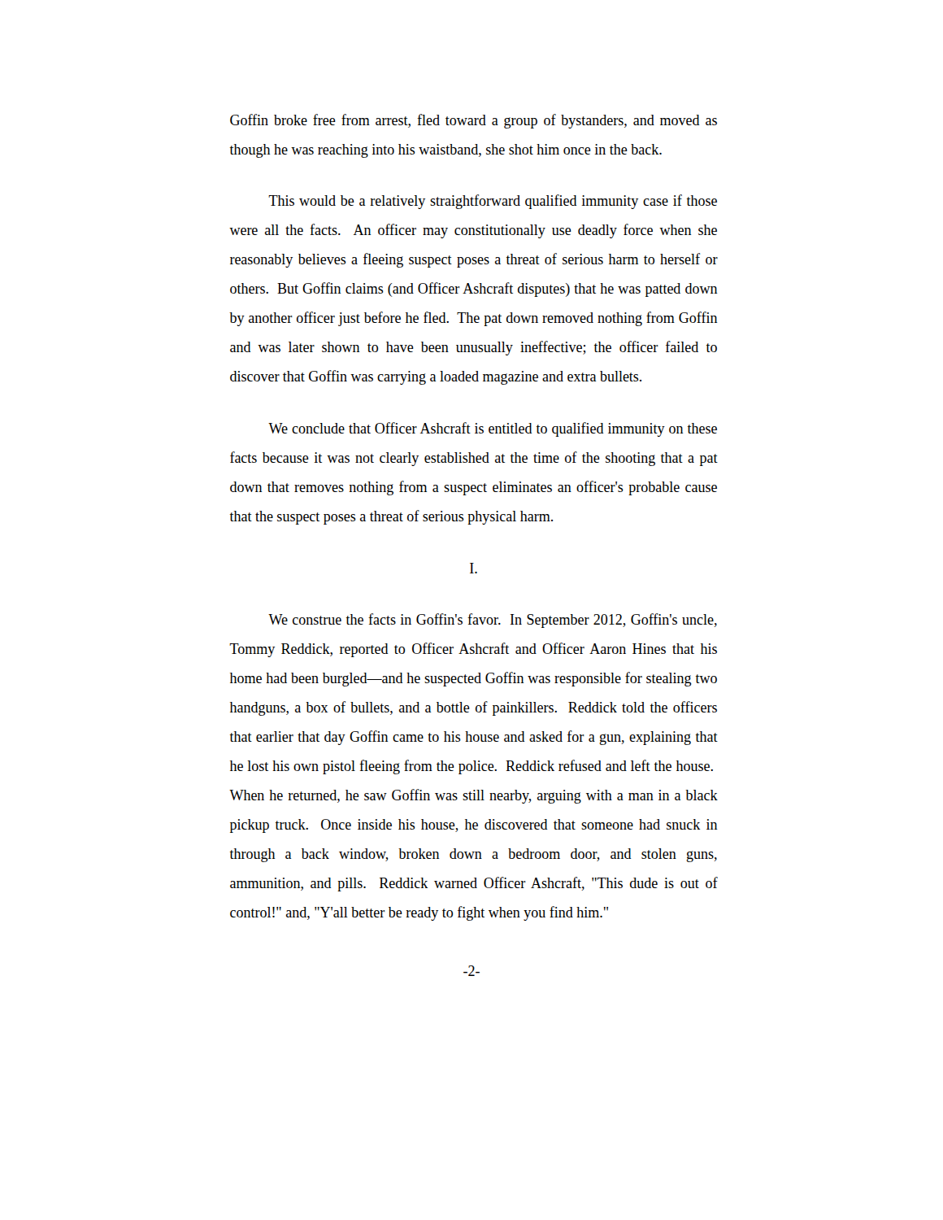Goffin broke free from arrest, fled toward a group of bystanders, and moved as though he was reaching into his waistband, she shot him once in the back.
This would be a relatively straightforward qualified immunity case if those were all the facts. An officer may constitutionally use deadly force when she reasonably believes a fleeing suspect poses a threat of serious harm to herself or others. But Goffin claims (and Officer Ashcraft disputes) that he was patted down by another officer just before he fled. The pat down removed nothing from Goffin and was later shown to have been unusually ineffective; the officer failed to discover that Goffin was carrying a loaded magazine and extra bullets.
We conclude that Officer Ashcraft is entitled to qualified immunity on these facts because it was not clearly established at the time of the shooting that a pat down that removes nothing from a suspect eliminates an officer's probable cause that the suspect poses a threat of serious physical harm.
I.
We construe the facts in Goffin's favor. In September 2012, Goffin's uncle, Tommy Reddick, reported to Officer Ashcraft and Officer Aaron Hines that his home had been burgled—and he suspected Goffin was responsible for stealing two handguns, a box of bullets, and a bottle of painkillers. Reddick told the officers that earlier that day Goffin came to his house and asked for a gun, explaining that he lost his own pistol fleeing from the police. Reddick refused and left the house. When he returned, he saw Goffin was still nearby, arguing with a man in a black pickup truck. Once inside his house, he discovered that someone had snuck in through a back window, broken down a bedroom door, and stolen guns, ammunition, and pills. Reddick warned Officer Ashcraft, "This dude is out of control!" and, "Y'all better be ready to fight when you find him."
-2-